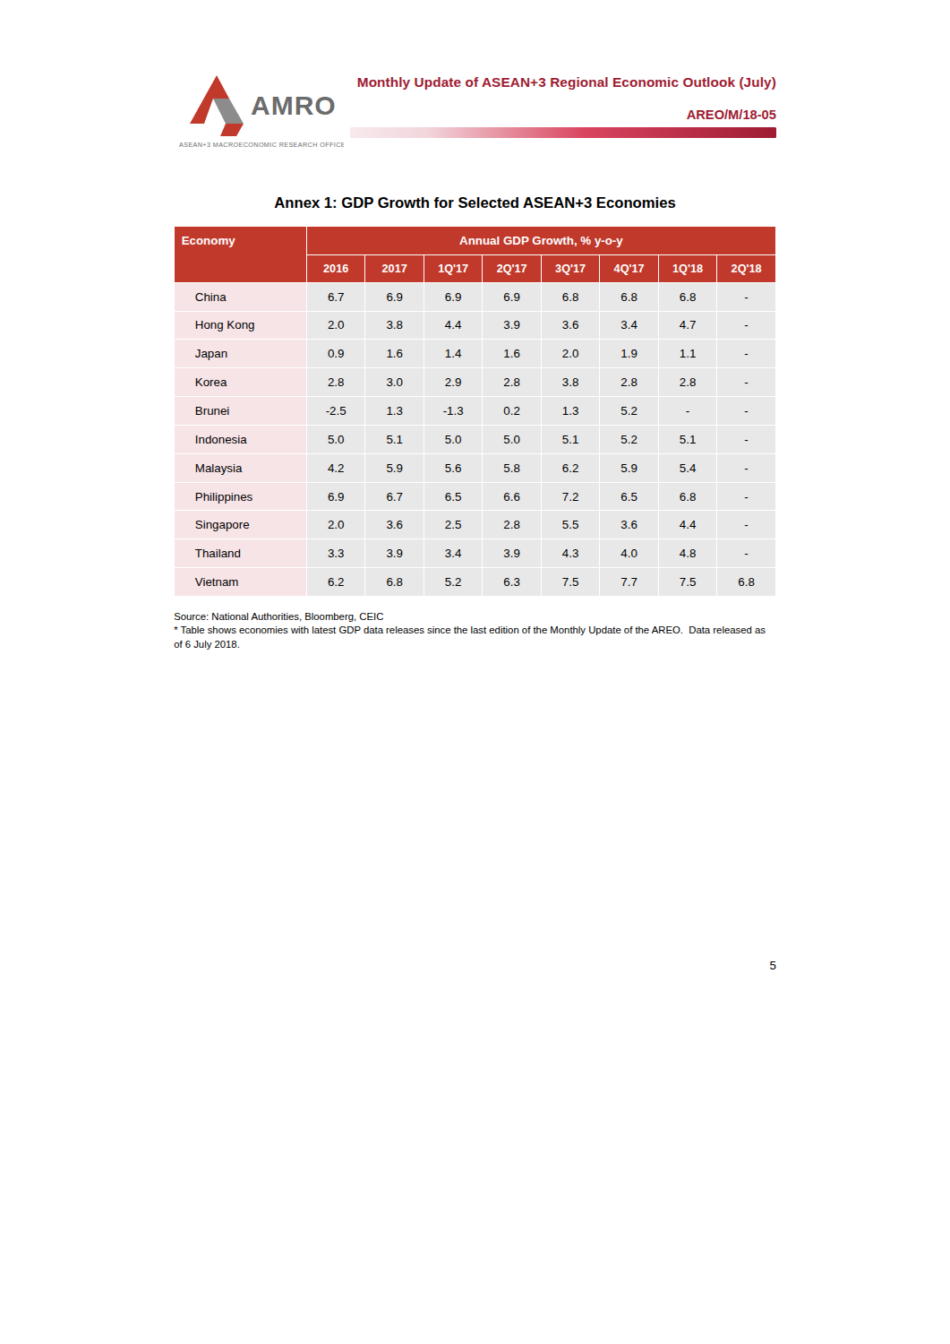AMRO ASEAN+3 MACROECONOMIC RESEARCH OFFICE
Monthly Update of ASEAN+3 Regional Economic Outlook (July)
AREO/M/18-05
Annex 1: GDP Growth for Selected ASEAN+3 Economies
| Economy | Annual GDP Growth, % y-o-y |
| --- | --- |
| 2016 | 2017 | 1Q'17 | 2Q'17 | 3Q'17 | 4Q'17 | 1Q'18 | 2Q'18 |
| China | 6.7 | 6.9 | 6.9 | 6.9 | 6.8 | 6.8 | 6.8 | - |
| Hong Kong | 2.0 | 3.8 | 4.4 | 3.9 | 3.6 | 3.4 | 4.7 | - |
| Japan | 0.9 | 1.6 | 1.4 | 1.6 | 2.0 | 1.9 | 1.1 | - |
| Korea | 2.8 | 3.0 | 2.9 | 2.8 | 3.8 | 2.8 | 2.8 | - |
| Brunei | -2.5 | 1.3 | -1.3 | 0.2 | 1.3 | 5.2 | - | - |
| Indonesia | 5.0 | 5.1 | 5.0 | 5.0 | 5.1 | 5.2 | 5.1 | - |
| Malaysia | 4.2 | 5.9 | 5.6 | 5.8 | 6.2 | 5.9 | 5.4 | - |
| Philippines | 6.9 | 6.7 | 6.5 | 6.6 | 7.2 | 6.5 | 6.8 | - |
| Singapore | 2.0 | 3.6 | 2.5 | 2.8 | 5.5 | 3.6 | 4.4 | - |
| Thailand | 3.3 | 3.9 | 3.4 | 3.9 | 4.3 | 4.0 | 4.8 | - |
| Vietnam | 6.2 | 6.8 | 5.2 | 6.3 | 7.5 | 7.7 | 7.5 | 6.8 |
Source: National Authorities, Bloomberg, CEIC
* Table shows economies with latest GDP data releases since the last edition of the Monthly Update of the AREO. Data released as of 6 July 2018.
5